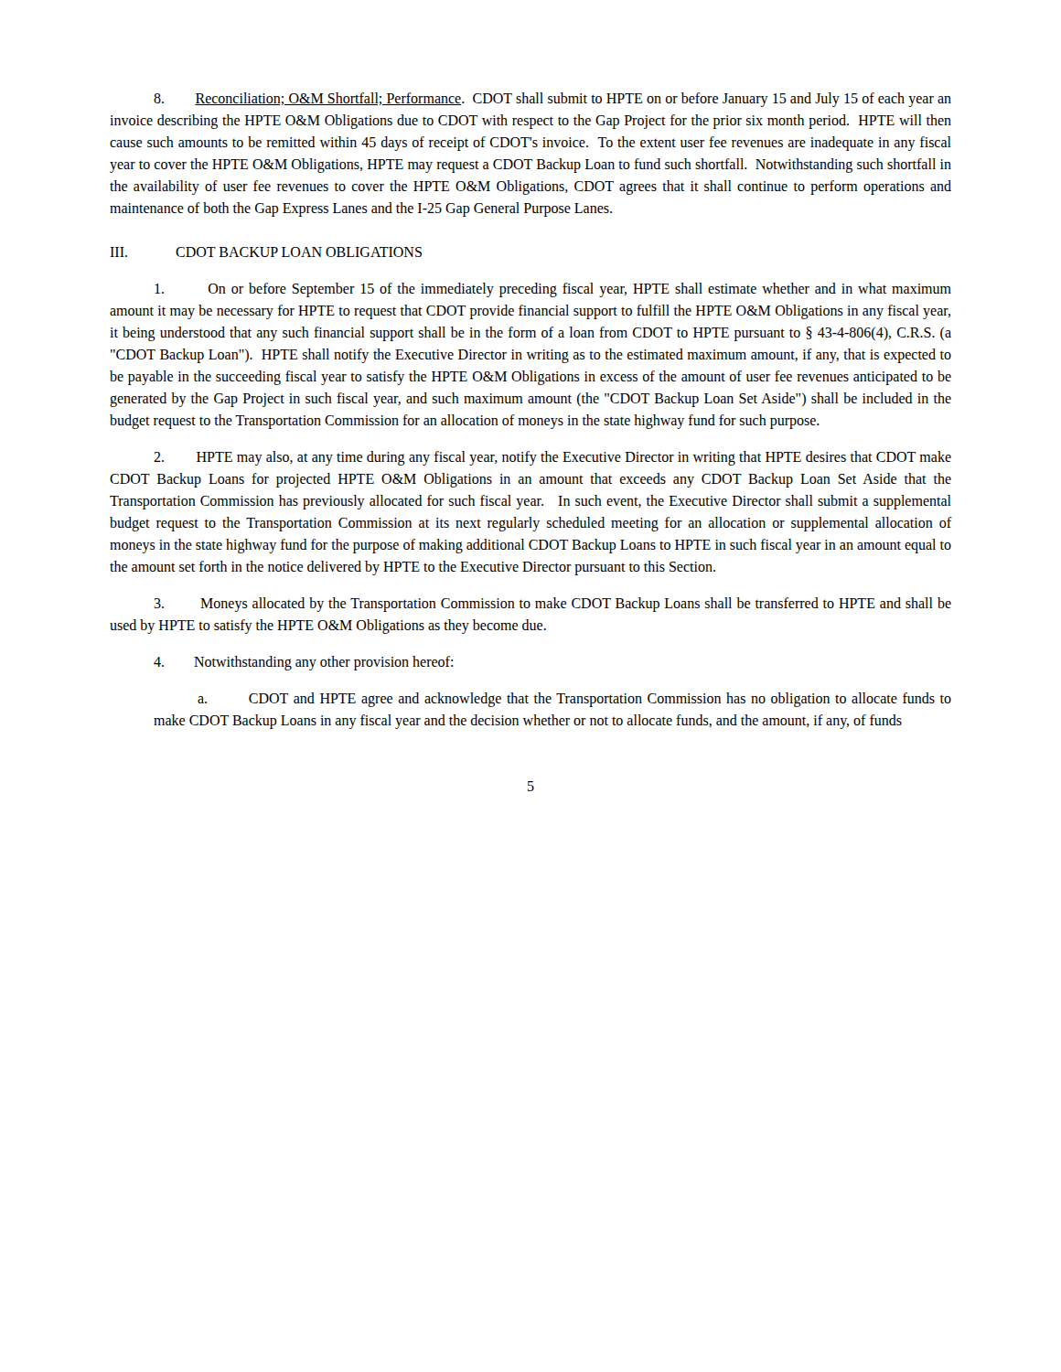8. Reconciliation; O&M Shortfall; Performance. CDOT shall submit to HPTE on or before January 15 and July 15 of each year an invoice describing the HPTE O&M Obligations due to CDOT with respect to the Gap Project for the prior six month period. HPTE will then cause such amounts to be remitted within 45 days of receipt of CDOT's invoice. To the extent user fee revenues are inadequate in any fiscal year to cover the HPTE O&M Obligations, HPTE may request a CDOT Backup Loan to fund such shortfall. Notwithstanding such shortfall in the availability of user fee revenues to cover the HPTE O&M Obligations, CDOT agrees that it shall continue to perform operations and maintenance of both the Gap Express Lanes and the I-25 Gap General Purpose Lanes.
III. CDOT BACKUP LOAN OBLIGATIONS
1. On or before September 15 of the immediately preceding fiscal year, HPTE shall estimate whether and in what maximum amount it may be necessary for HPTE to request that CDOT provide financial support to fulfill the HPTE O&M Obligations in any fiscal year, it being understood that any such financial support shall be in the form of a loan from CDOT to HPTE pursuant to § 43-4-806(4), C.R.S. (a "CDOT Backup Loan"). HPTE shall notify the Executive Director in writing as to the estimated maximum amount, if any, that is expected to be payable in the succeeding fiscal year to satisfy the HPTE O&M Obligations in excess of the amount of user fee revenues anticipated to be generated by the Gap Project in such fiscal year, and such maximum amount (the "CDOT Backup Loan Set Aside") shall be included in the budget request to the Transportation Commission for an allocation of moneys in the state highway fund for such purpose.
2. HPTE may also, at any time during any fiscal year, notify the Executive Director in writing that HPTE desires that CDOT make CDOT Backup Loans for projected HPTE O&M Obligations in an amount that exceeds any CDOT Backup Loan Set Aside that the Transportation Commission has previously allocated for such fiscal year. In such event, the Executive Director shall submit a supplemental budget request to the Transportation Commission at its next regularly scheduled meeting for an allocation or supplemental allocation of moneys in the state highway fund for the purpose of making additional CDOT Backup Loans to HPTE in such fiscal year in an amount equal to the amount set forth in the notice delivered by HPTE to the Executive Director pursuant to this Section.
3. Moneys allocated by the Transportation Commission to make CDOT Backup Loans shall be transferred to HPTE and shall be used by HPTE to satisfy the HPTE O&M Obligations as they become due.
4. Notwithstanding any other provision hereof:
a. CDOT and HPTE agree and acknowledge that the Transportation Commission has no obligation to allocate funds to make CDOT Backup Loans in any fiscal year and the decision whether or not to allocate funds, and the amount, if any, of funds
5